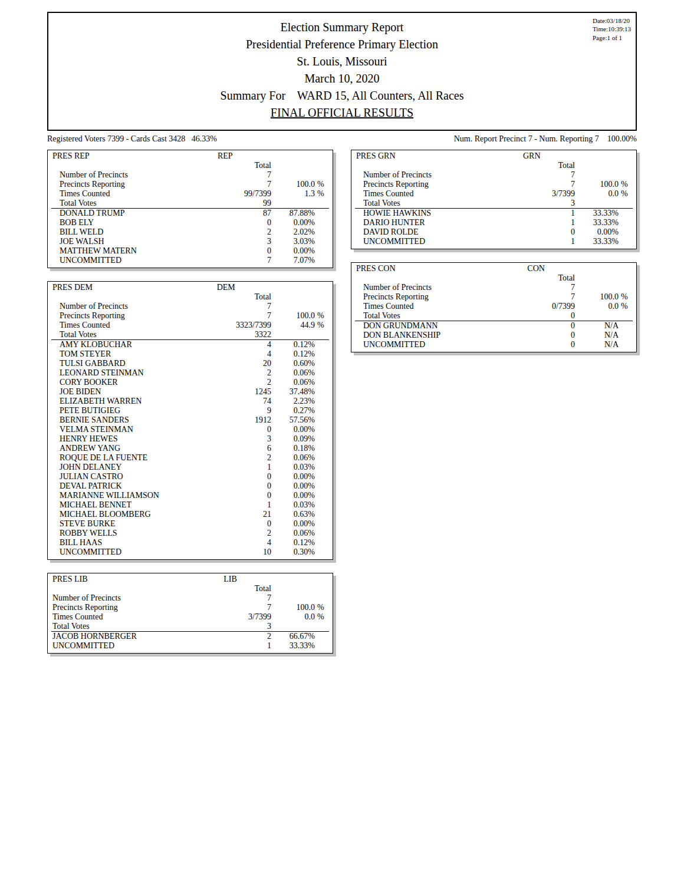Date:03/18/20
Time:10:39:13
Page:1 of 1
Election Summary Report
Presidential Preference Primary Election
St. Louis, Missouri
March 10, 2020
Summary For WARD 15, All Counters, All Races
FINAL OFFICIAL RESULTS
Registered Voters 7399 - Cards Cast 3428 46.33%
Num. Report Precinct 7 - Num. Reporting 7 100.00%
| PRES REP | REP | |
| | Total | | |
| Number of Precincts | 7 | | |
| Precincts Reporting | 7 | 100.0 | % |
| Times Counted | 99/7399 | 1.3 | % |
| Total Votes | 99 | | |
| DONALD TRUMP | 87 | 87.88% | |
| BOB ELY | 0 | 0.00% | |
| BILL WELD | 2 | 2.02% | |
| JOE WALSH | 3 | 3.03% | |
| MATTHEW MATERN | 0 | 0.00% | |
| UNCOMMITTED | 7 | 7.07% | |
| PRES DEM | DEM | |
| | Total | | |
| Number of Precincts | 7 | | |
| Precincts Reporting | 7 | 100.0 | % |
| Times Counted | 3323/7399 | 44.9 | % |
| Total Votes | 3322 | | |
| AMY KLOBUCHAR | 4 | 0.12% | |
| TOM STEYER | 4 | 0.12% | |
| TULSI GABBARD | 20 | 0.60% | |
| LEONARD STEINMAN | 2 | 0.06% | |
| CORY BOOKER | 2 | 0.06% | |
| JOE BIDEN | 1245 | 37.48% | |
| ELIZABETH WARREN | 74 | 2.23% | |
| PETE BUTIGIEG | 9 | 0.27% | |
| BERNIE SANDERS | 1912 | 57.56% | |
| VELMA STEINMAN | 0 | 0.00% | |
| HENRY HEWES | 3 | 0.09% | |
| ANDREW YANG | 6 | 0.18% | |
| ROQUE DE LA FUENTE | 2 | 0.06% | |
| JOHN DELANEY | 1 | 0.03% | |
| JULIAN CASTRO | 0 | 0.00% | |
| DEVAL PATRICK | 0 | 0.00% | |
| MARIANNE WILLIAMSON | 0 | 0.00% | |
| MICHAEL BENNET | 1 | 0.03% | |
| MICHAEL BLOOMBERG | 21 | 0.63% | |
| STEVE BURKE | 0 | 0.00% | |
| ROBBY WELLS | 2 | 0.06% | |
| BILL HAAS | 4 | 0.12% | |
| UNCOMMITTED | 10 | 0.30% | |
| PRES LIB | LIB | |
| | Total | | |
| Number of Precincts | 7 | | |
| Precincts Reporting | 7 | 100.0 | % |
| Times Counted | 3/7399 | 0.0 | % |
| Total Votes | 3 | | |
| JACOB HORNBERGER | 2 | 66.67% | |
| UNCOMMITTED | 1 | 33.33% | |
| PRES GRN | GRN | |
| | Total | | |
| Number of Precincts | 7 | | |
| Precincts Reporting | 7 | 100.0 | % |
| Times Counted | 3/7399 | 0.0 | % |
| Total Votes | 3 | | |
| HOWIE HAWKINS | 1 | 33.33% | |
| DARIO HUNTER | 1 | 33.33% | |
| DAVID ROLDE | 0 | 0.00% | |
| UNCOMMITTED | 1 | 33.33% | |
| PRES CON | CON | |
| | Total | | |
| Number of Precincts | 7 | | |
| Precincts Reporting | 7 | 100.0 | % |
| Times Counted | 0/7399 | 0.0 | % |
| Total Votes | 0 | | |
| DON GRUNDMANN | 0 | N/A | |
| DON BLANKENSHIP | 0 | N/A | |
| UNCOMMITTED | 0 | N/A | |